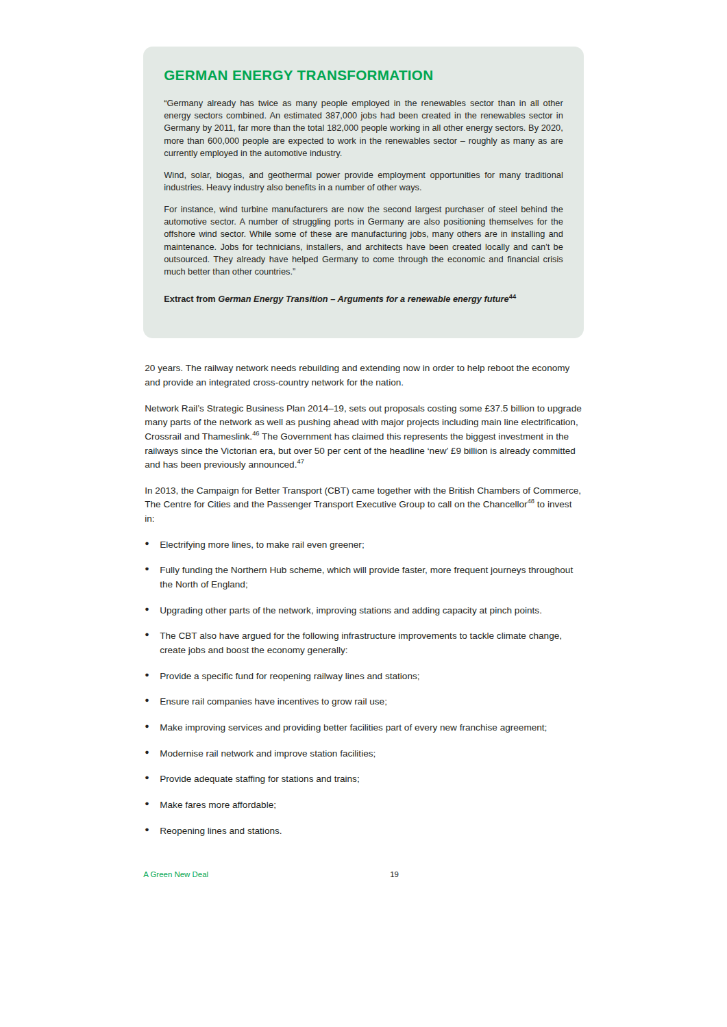GERMAN ENERGY TRANSFORMATION
“Germany already has twice as many people employed in the renewables sector than in all other energy sectors combined. An estimated 387,000 jobs had been created in the renewables sector in Germany by 2011, far more than the total 182,000 people working in all other energy sectors. By 2020, more than 600,000 people are expected to work in the renewables sector – roughly as many as are currently employed in the automotive industry.
Wind, solar, biogas, and geothermal power provide employment opportunities for many traditional industries. Heavy industry also benefits in a number of other ways.
For instance, wind turbine manufacturers are now the second largest purchaser of steel behind the automotive sector. A number of struggling ports in Germany are also positioning themselves for the offshore wind sector. While some of these are manufacturing jobs, many others are in installing and maintenance. Jobs for technicians, installers, and architects have been created locally and can't be outsourced. They already have helped Germany to come through the economic and financial crisis much better than other countries.”
Extract from German Energy Transition – Arguments for a renewable energy future44
20 years. The railway network needs rebuilding and extending now in order to help reboot the economy and provide an integrated cross-country network for the nation.
Network Rail’s Strategic Business Plan 2014–19, sets out proposals costing some £37.5 billion to upgrade many parts of the network as well as pushing ahead with major projects including main line electrification, Crossrail and Thameslink.46 The Government has claimed this represents the biggest investment in the railways since the Victorian era, but over 50 per cent of the headline ‘new’ £9 billion is already committed and has been previously announced.47
In 2013, the Campaign for Better Transport (CBT) came together with the British Chambers of Commerce, The Centre for Cities and the Passenger Transport Executive Group to call on the Chancellor48 to invest in:
Electrifying more lines, to make rail even greener;
Fully funding the Northern Hub scheme, which will provide faster, more frequent journeys throughout the North of England;
Upgrading other parts of the network, improving stations and adding capacity at pinch points.
The CBT also have argued for the following infrastructure improvements to tackle climate change, create jobs and boost the economy generally:
Provide a specific fund for reopening railway lines and stations;
Ensure rail companies have incentives to grow rail use;
Make improving services and providing better facilities part of every new franchise agreement;
Modernise rail network and improve station facilities;
Provide adequate staffing for stations and trains;
Make fares more affordable;
Reopening lines and stations.
A Green New Deal 19